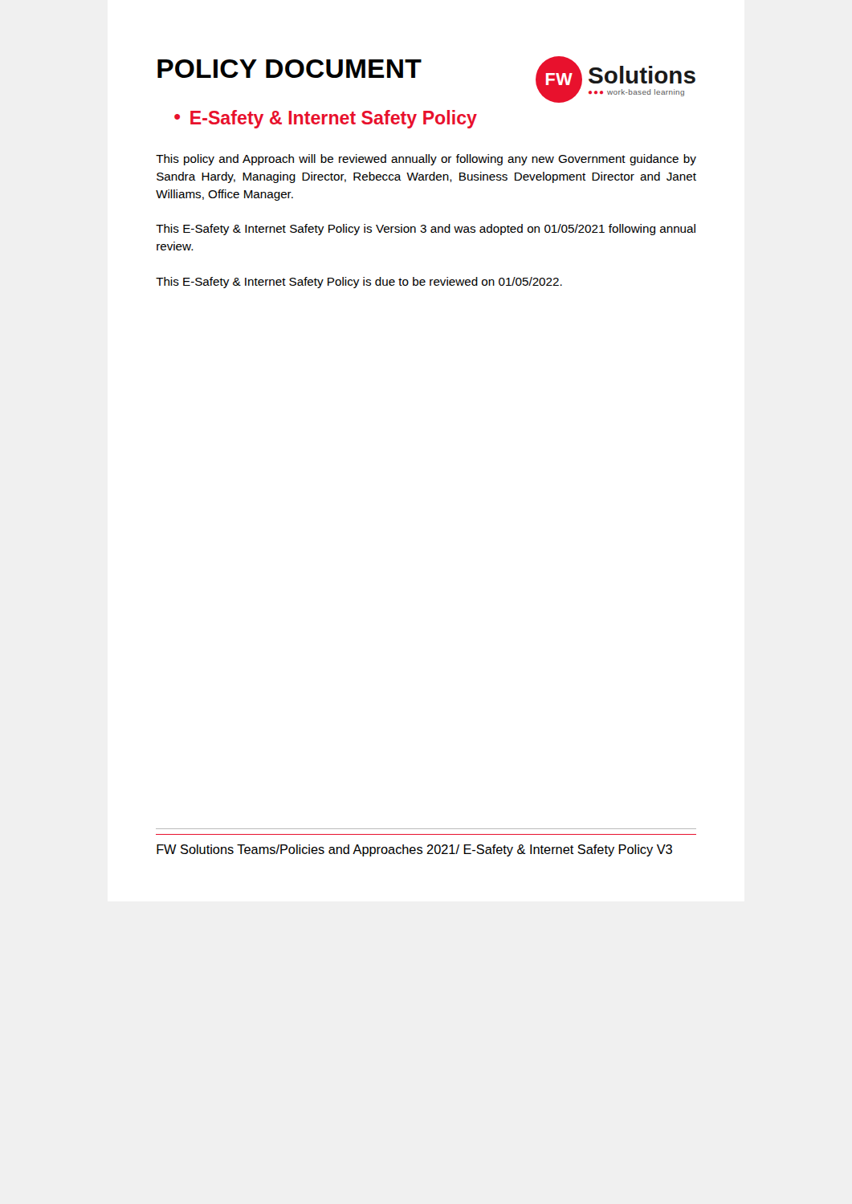POLICY DOCUMENT
FW
Solutions ●●●work-based learning
E-Safety & Internet Safety Policy
This policy and Approach will be reviewed annually or following any new Government guidance by Sandra Hardy, Managing Director, Rebecca Warden, Business Development Director and Janet Williams, Office Manager.
This E-Safety & Internet Safety Policy is Version 3 and was adopted on 01/05/2021 following annual review.
This E-Safety & Internet Safety Policy is due to be reviewed on 01/05/2022.
FW Solutions Teams/Policies and Approaches 2021/ E-Safety & Internet Safety Policy V3